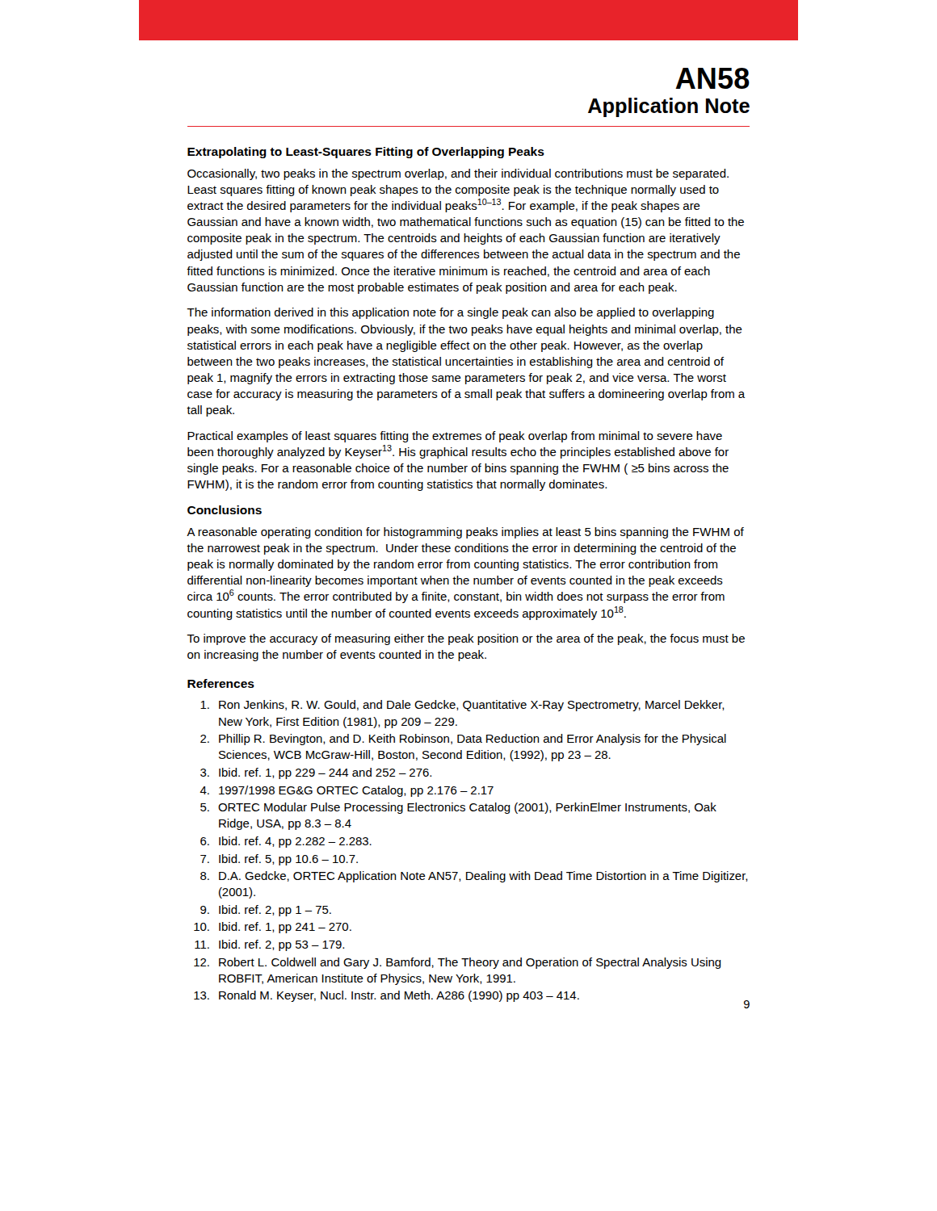AN58
Application Note
Extrapolating to Least-Squares Fitting of Overlapping Peaks
Occasionally, two peaks in the spectrum overlap, and their individual contributions must be separated. Least squares fitting of known peak shapes to the composite peak is the technique normally used to extract the desired parameters for the individual peaks10–13. For example, if the peak shapes are Gaussian and have a known width, two mathematical functions such as equation (15) can be fitted to the composite peak in the spectrum. The centroids and heights of each Gaussian function are iteratively adjusted until the sum of the squares of the differences between the actual data in the spectrum and the fitted functions is minimized. Once the iterative minimum is reached, the centroid and area of each Gaussian function are the most probable estimates of peak position and area for each peak.
The information derived in this application note for a single peak can also be applied to overlapping peaks, with some modifications. Obviously, if the two peaks have equal heights and minimal overlap, the statistical errors in each peak have a negligible effect on the other peak. However, as the overlap between the two peaks increases, the statistical uncertainties in establishing the area and centroid of peak 1, magnify the errors in extracting those same parameters for peak 2, and vice versa. The worst case for accuracy is measuring the parameters of a small peak that suffers a domineering overlap from a tall peak.
Practical examples of least squares fitting the extremes of peak overlap from minimal to severe have been thoroughly analyzed by Keyser13. His graphical results echo the principles established above for single peaks. For a reasonable choice of the number of bins spanning the FWHM ( ≥5 bins across the FWHM), it is the random error from counting statistics that normally dominates.
Conclusions
A reasonable operating condition for histogramming peaks implies at least 5 bins spanning the FWHM of the narrowest peak in the spectrum. Under these conditions the error in determining the centroid of the peak is normally dominated by the random error from counting statistics. The error contribution from differential non-linearity becomes important when the number of events counted in the peak exceeds circa 106 counts. The error contributed by a finite, constant, bin width does not surpass the error from counting statistics until the number of counted events exceeds approximately 1018.
To improve the accuracy of measuring either the peak position or the area of the peak, the focus must be on increasing the number of events counted in the peak.
References
Ron Jenkins, R. W. Gould, and Dale Gedcke, Quantitative X-Ray Spectrometry, Marcel Dekker, New York, First Edition (1981), pp 209 – 229.
Phillip R. Bevington, and D. Keith Robinson, Data Reduction and Error Analysis for the Physical Sciences, WCB McGraw-Hill, Boston, Second Edition, (1992), pp 23 – 28.
Ibid. ref. 1, pp 229 – 244 and 252 – 276.
1997/1998 EG&G ORTEC Catalog, pp 2.176 – 2.17
ORTEC Modular Pulse Processing Electronics Catalog (2001), PerkinElmer Instruments, Oak Ridge, USA, pp 8.3 – 8.4
Ibid. ref. 4, pp 2.282 – 2.283.
Ibid. ref. 5, pp 10.6 – 10.7.
D.A. Gedcke, ORTEC Application Note AN57, Dealing with Dead Time Distortion in a Time Digitizer, (2001).
Ibid. ref. 2, pp 1 – 75.
Ibid. ref. 1, pp 241 – 270.
Ibid. ref. 2, pp 53 – 179.
Robert L. Coldwell and Gary J. Bamford, The Theory and Operation of Spectral Analysis Using ROBFIT, American Institute of Physics, New York, 1991.
Ronald M. Keyser, Nucl. Instr. and Meth. A286 (1990) pp 403 – 414.
9